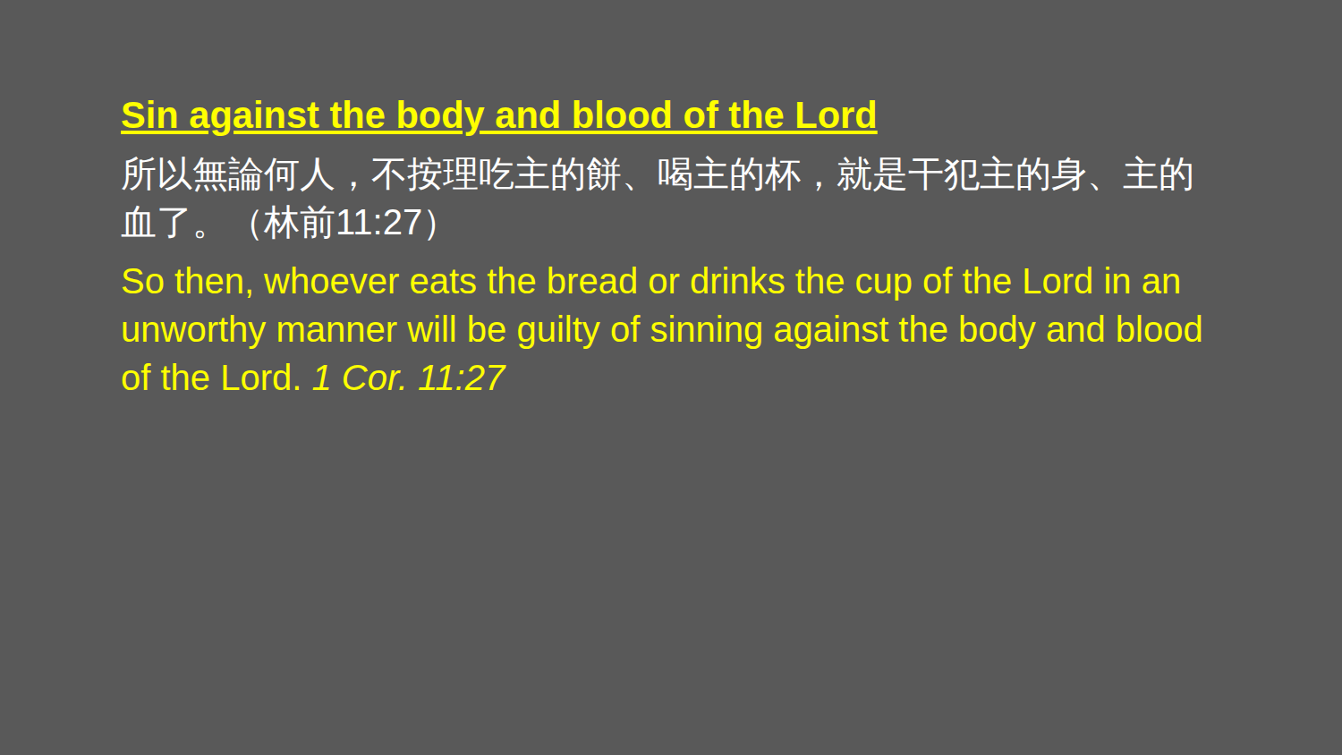Sin against the body and blood of the Lord
所以無論何人，不按理吃主的餅、喝主的杯，就是干犯主的身、主的血了。（林前11:27）
So then, whoever eats the bread or drinks the cup of the Lord in an unworthy manner will be guilty of sinning against the body and blood of the Lord. 1 Cor. 11:27